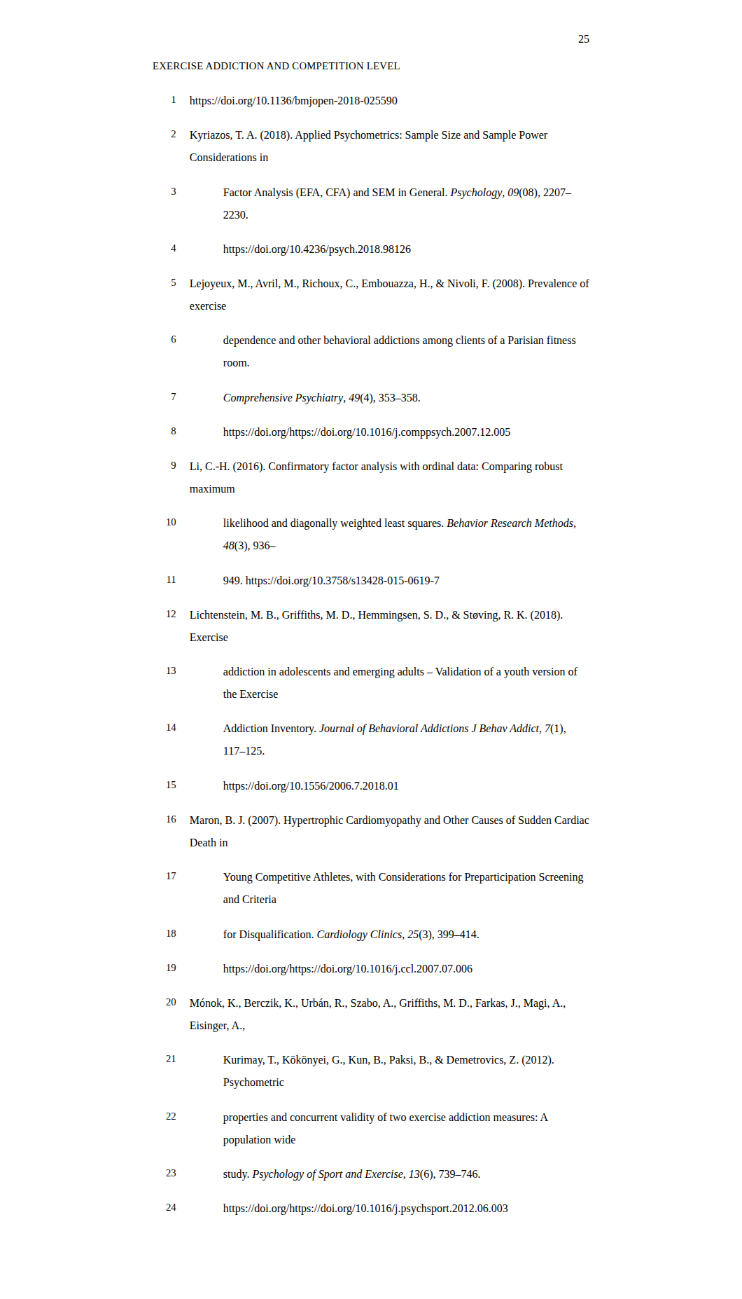25
EXERCISE ADDICTION AND COMPETITION LEVEL
1
https://doi.org/10.1136/bmjopen-2018-025590
2
Kyriazos, T. A. (2018). Applied Psychometrics: Sample Size and Sample Power Considerations in
3
Factor Analysis (EFA, CFA) and SEM in General. Psychology, 09(08), 2207–2230.
4
https://doi.org/10.4236/psych.2018.98126
5
Lejoyeux, M., Avril, M., Richoux, C., Embouazza, H., & Nivoli, F. (2008). Prevalence of exercise
6
dependence and other behavioral addictions among clients of a Parisian fitness room.
7
Comprehensive Psychiatry, 49(4), 353–358.
8
https://doi.org/https://doi.org/10.1016/j.comppsych.2007.12.005
9
Li, C.-H. (2016). Confirmatory factor analysis with ordinal data: Comparing robust maximum
10
likelihood and diagonally weighted least squares. Behavior Research Methods, 48(3), 936–
11
949. https://doi.org/10.3758/s13428-015-0619-7
12
Lichtenstein, M. B., Griffiths, M. D., Hemmingsen, S. D., & Støving, R. K. (2018). Exercise
13
addiction in adolescents and emerging adults – Validation of a youth version of the Exercise
14
Addiction Inventory. Journal of Behavioral Addictions J Behav Addict, 7(1), 117–125.
15
https://doi.org/10.1556/2006.7.2018.01
16
Maron, B. J. (2007). Hypertrophic Cardiomyopathy and Other Causes of Sudden Cardiac Death in
17
Young Competitive Athletes, with Considerations for Preparticipation Screening and Criteria
18
for Disqualification. Cardiology Clinics, 25(3), 399–414.
19
https://doi.org/https://doi.org/10.1016/j.ccl.2007.07.006
20
Mónok, K., Berczik, K., Urbán, R., Szabo, A., Griffiths, M. D., Farkas, J., Magi, A., Eisinger, A.,
21
Kurimay, T., Kökönyei, G., Kun, B., Paksi, B., & Demetrovics, Z. (2012). Psychometric
22
properties and concurrent validity of two exercise addiction measures: A population wide
23
study. Psychology of Sport and Exercise, 13(6), 739–746.
24
https://doi.org/https://doi.org/10.1016/j.psychsport.2012.06.003